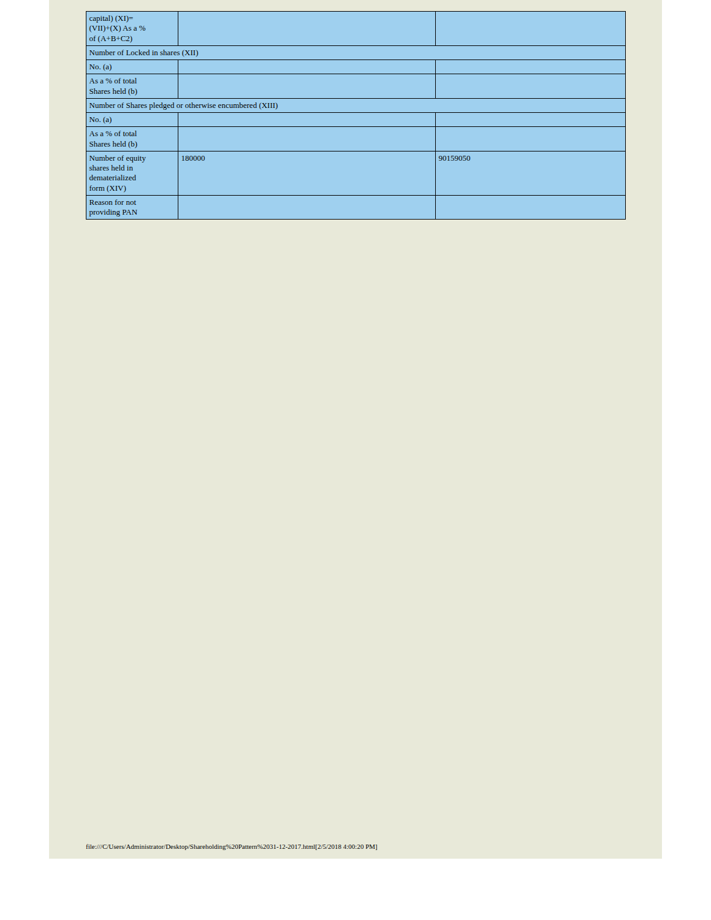| capital) (XI)= (VII)+(X) As a % of (A+B+C2) | | |
| Number of Locked in shares (XII) |
| No. (a) | | |
| As a % of total Shares held (b) | | |
| Number of Shares pledged or otherwise encumbered (XIII) |
| No. (a) | | |
| As a % of total Shares held (b) | | |
| Number of equity shares held in dematerialized form (XIV) | 180000 | 90159050 |
| Reason for not providing PAN | | |
file:///C/Users/Administrator/Desktop/Shareholding%20Pattern%2031-12-2017.html[2/5/2018 4:00:20 PM]